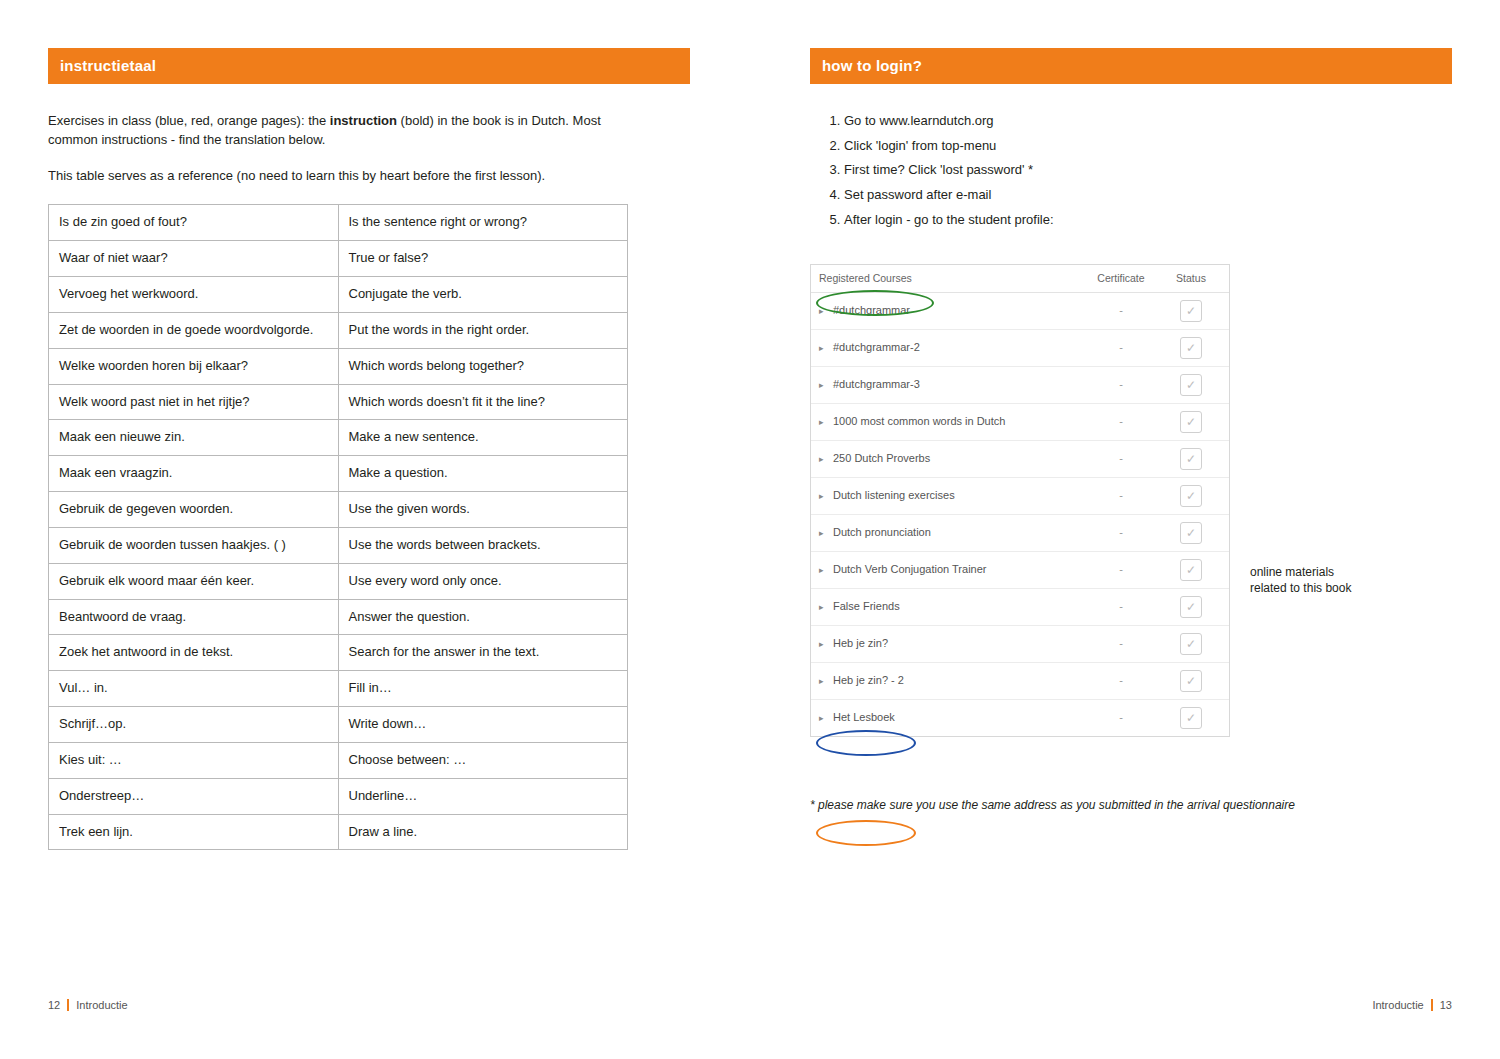instructietaal
Exercises in class (blue, red, orange pages): the instruction (bold) in the book is in Dutch. Most common instructions - find the translation below.
This table serves as a reference (no need to learn this by heart before the first lesson).
| Is de zin goed of fout? | Is the sentence right or wrong? |
| Waar of niet waar? | True or false? |
| Vervoeg het werkwoord. | Conjugate the verb. |
| Zet de woorden in de goede woordvolgorde. | Put the words in the right order. |
| Welke woorden horen bij elkaar? | Which words belong together? |
| Welk woord past niet in het rijtje? | Which words doesn’t fit it the line? |
| Maak een nieuwe zin. | Make a new sentence. |
| Maak een vraagzin. | Make a question. |
| Gebruik de gegeven woorden. | Use the given words. |
| Gebruik de woorden tussen haakjes. ( ) | Use the words between brackets. |
| Gebruik elk woord maar één keer. | Use every word only once. |
| Beantwoord de vraag. | Answer the question. |
| Zoek het antwoord in de tekst. | Search for the answer in the text. |
| Vul… in. | Fill in… |
| Schrijf…op. | Write down… |
| Kies uit: … | Choose between: … |
| Onderstreep… | Underline… |
| Trek een lijn. | Draw a line. |
12 Introductie
how to login?
Go to www.learndutch.org
Click 'login' from top-menu
First time? Click 'lost password' *
Set password after e-mail
After login - go to the student profile:
Registered Courses
Certificate
Status
▸
#dutchgrammar
-
✓
▸
#dutchgrammar-2
-
✓
▸
#dutchgrammar-3
-
✓
▸
1000 most common words in Dutch
-
✓
▸
250 Dutch Proverbs
-
✓
▸
Dutch listening exercises
-
✓
▸
Dutch pronunciation
-
✓
▸
Dutch Verb Conjugation Trainer
-
✓
▸
False Friends
-
✓
▸
Heb je zin?
-
✓
▸
Heb je zin? - 2
-
✓
▸
Het Lesboek
-
✓
online materials
related to this book
* please make sure you use the same address as you submitted in the arrival questionnaire
Introductie 13